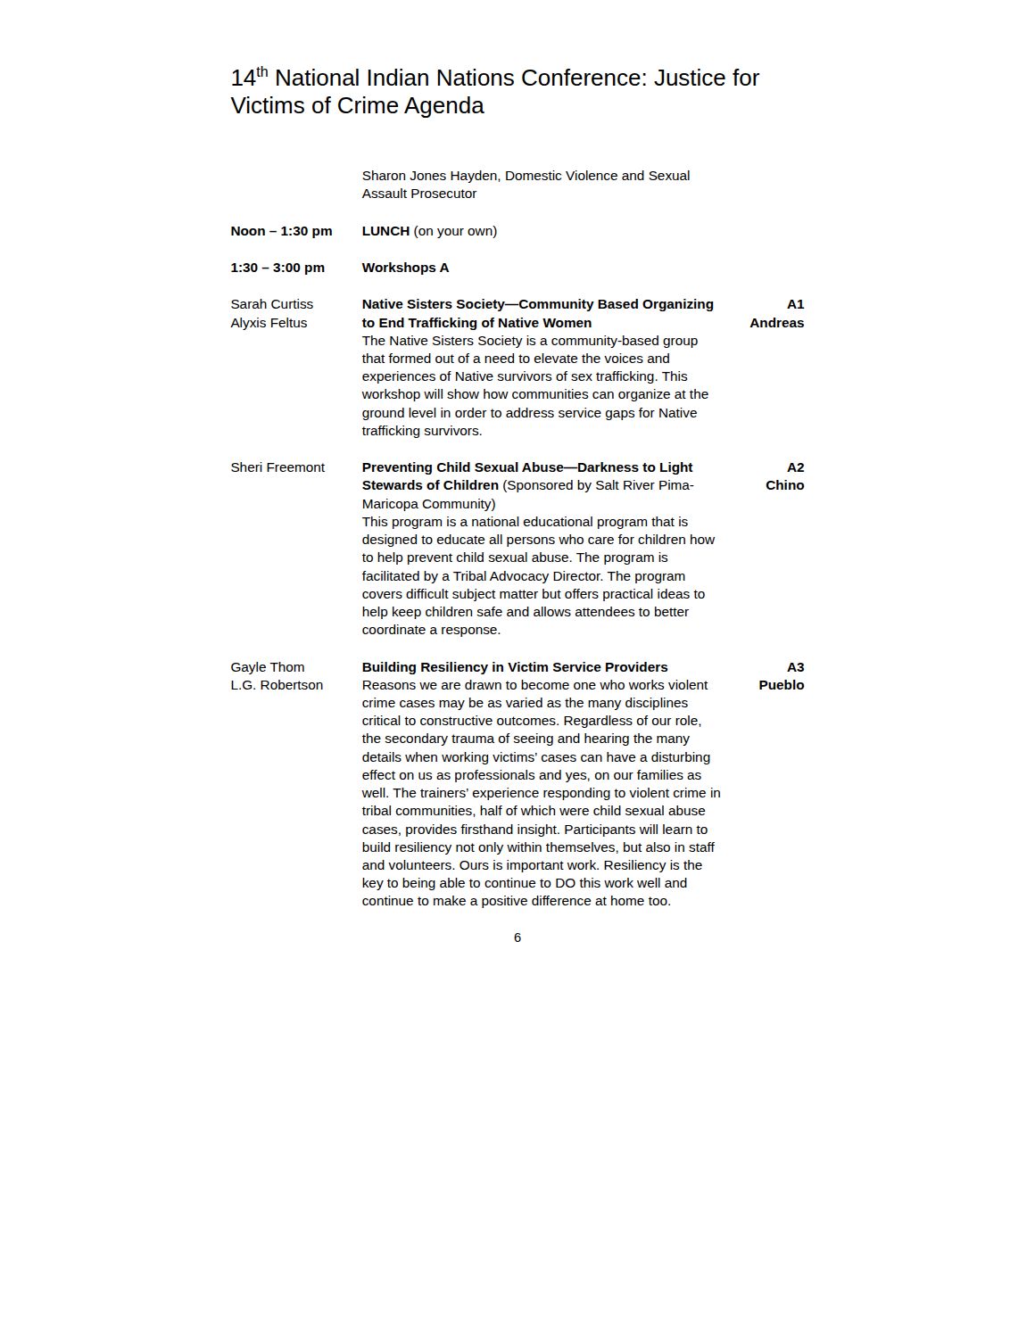14th National Indian Nations Conference: Justice for Victims of Crime Agenda
| | Sharon Jones Hayden, Domestic Violence and Sexual Assault Prosecutor | |
| Noon – 1:30 pm | LUNCH (on your own) | |
| 1:30 – 3:00 pm | Workshops A | |
| Sarah Curtiss Alyxis Feltus | Native Sisters Society—Community Based Organizing to End Trafficking of Native Women The Native Sisters Society is a community-based group that formed out of a need to elevate the voices and experiences of Native survivors of sex trafficking. This workshop will show how communities can organize at the ground level in order to address service gaps for Native trafficking survivors. | A1 Andreas |
| Sheri Freemont | Preventing Child Sexual Abuse—Darkness to Light Stewards of Children (Sponsored by Salt River Pima-Maricopa Community) This program is a national educational program that is designed to educate all persons who care for children how to help prevent child sexual abuse. The program is facilitated by a Tribal Advocacy Director. The program covers difficult subject matter but offers practical ideas to help keep children safe and allows attendees to better coordinate a response. | A2 Chino |
| Gayle Thom L.G. Robertson | Building Resiliency in Victim Service Providers Reasons we are drawn to become one who works violent crime cases may be as varied as the many disciplines critical to constructive outcomes. Regardless of our role, the secondary trauma of seeing and hearing the many details when working victims’ cases can have a disturbing effect on us as professionals and yes, on our families as well. The trainers’ experience responding to violent crime in tribal communities, half of which were child sexual abuse cases, provides firsthand insight. Participants will learn to build resiliency not only within themselves, but also in staff and volunteers. Ours is important work. Resiliency is the key to being able to continue to DO this work well and continue to make a positive difference at home too. | A3 Pueblo |
6